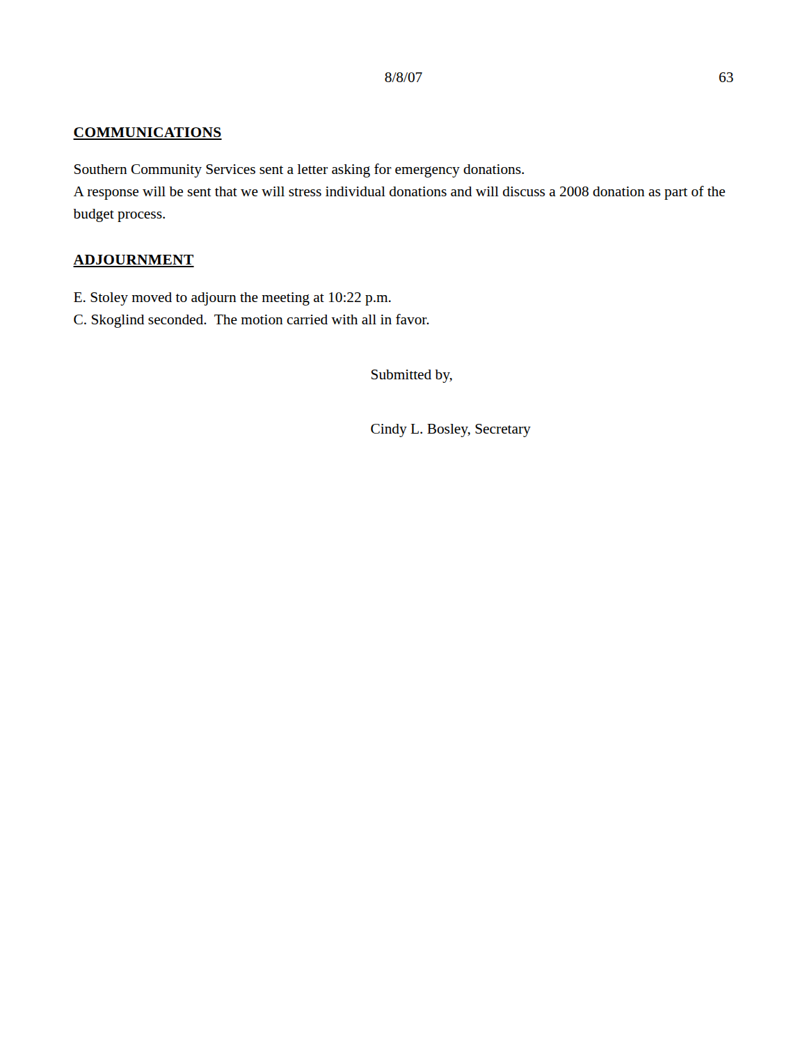8/8/07 63
COMMUNICATIONS
Southern Community Services sent a letter asking for emergency donations.
A response will be sent that we will stress individual donations and will discuss a 2008 donation as part of the budget process.
ADJOURNMENT
E. Stoley moved to adjourn the meeting at 10:22 p.m.
C. Skoglind seconded. The motion carried with all in favor.
Submitted by,
Cindy L. Bosley, Secretary